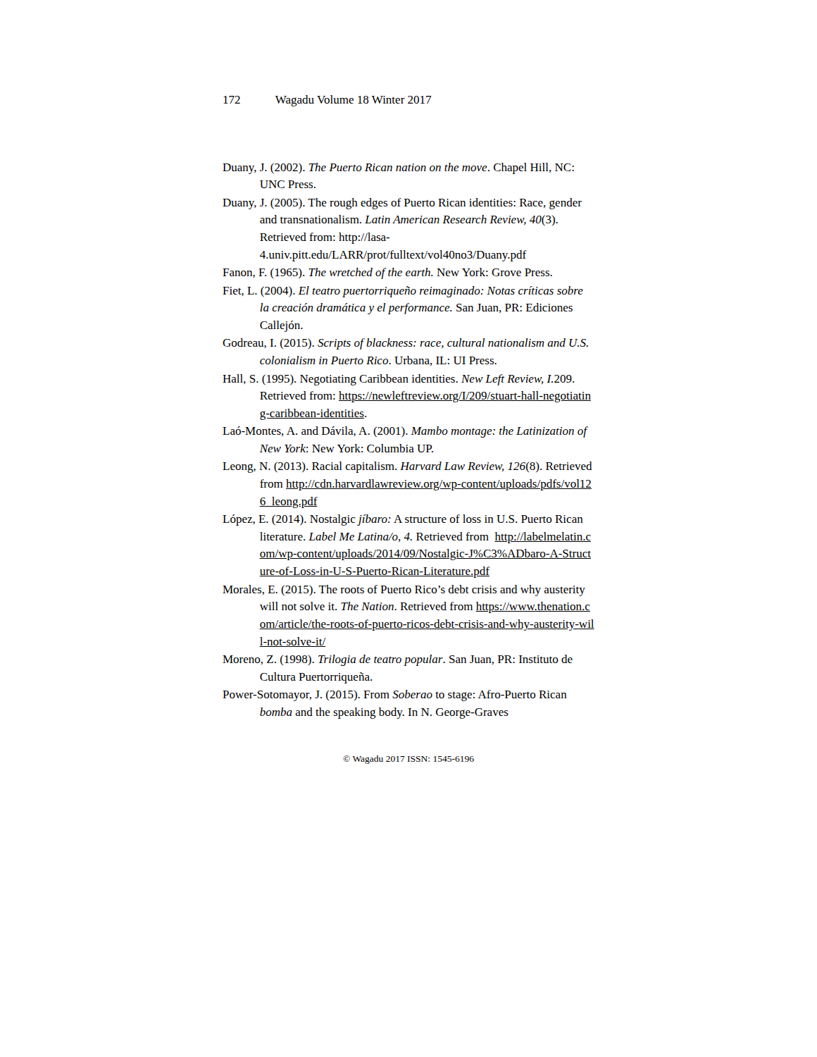172 Wagadu Volume 18 Winter 2017
Duany, J. (2002). The Puerto Rican nation on the move. Chapel Hill, NC: UNC Press.
Duany, J. (2005). The rough edges of Puerto Rican identities: Race, gender and transnationalism. Latin American Research Review, 40(3). Retrieved from: http://lasa-4.univ.pitt.edu/LARR/prot/fulltext/vol40no3/Duany.pdf
Fanon, F. (1965). The wretched of the earth. New York: Grove Press.
Fiet, L. (2004). El teatro puertorriqueño reimaginado: Notas críticas sobre la creación dramática y el performance. San Juan, PR: Ediciones Callejón.
Godreau, I. (2015). Scripts of blackness: race, cultural nationalism and U.S. colonialism in Puerto Rico. Urbana, IL: UI Press.
Hall, S. (1995). Negotiating Caribbean identities. New Left Review, I. 209. Retrieved from: https://newleftreview.org/I/209/stuart-hall-negotiating-caribbean-identities.
Laó-Montes, A. and Dávila, A. (2001). Mambo montage: the Latinization of New York: New York: Columbia UP.
Leong, N. (2013). Racial capitalism. Harvard Law Review, 126(8). Retrieved from http://cdn.harvardlawreview.org/wp-content/uploads/pdfs/vol126_leong.pdf
López, E. (2014). Nostalgic jíbaro: A structure of loss in U.S. Puerto Rican literature. Label Me Latina/o, 4. Retrieved from http://labelmelatin.com/wp-content/uploads/2014/09/Nostalgic-J%C3%ADbaro-A-Structure-of-Loss-in-U-S-Puerto-Rican-Literature.pdf
Morales, E. (2015). The roots of Puerto Rico’s debt crisis and why austerity will not solve it. The Nation. Retrieved from https://www.thenation.com/article/the-roots-of-puerto-ricos-debt-crisis-and-why-austerity-will-not-solve-it/
Moreno, Z. (1998). Trilogia de teatro popular. San Juan, PR: Instituto de Cultura Puertorriqueña.
Power-Sotomayor, J. (2015). From Soberao to stage: Afro-Puerto Rican bomba and the speaking body. In N. George-Graves
© Wagadu 2017 ISSN: 1545-6196